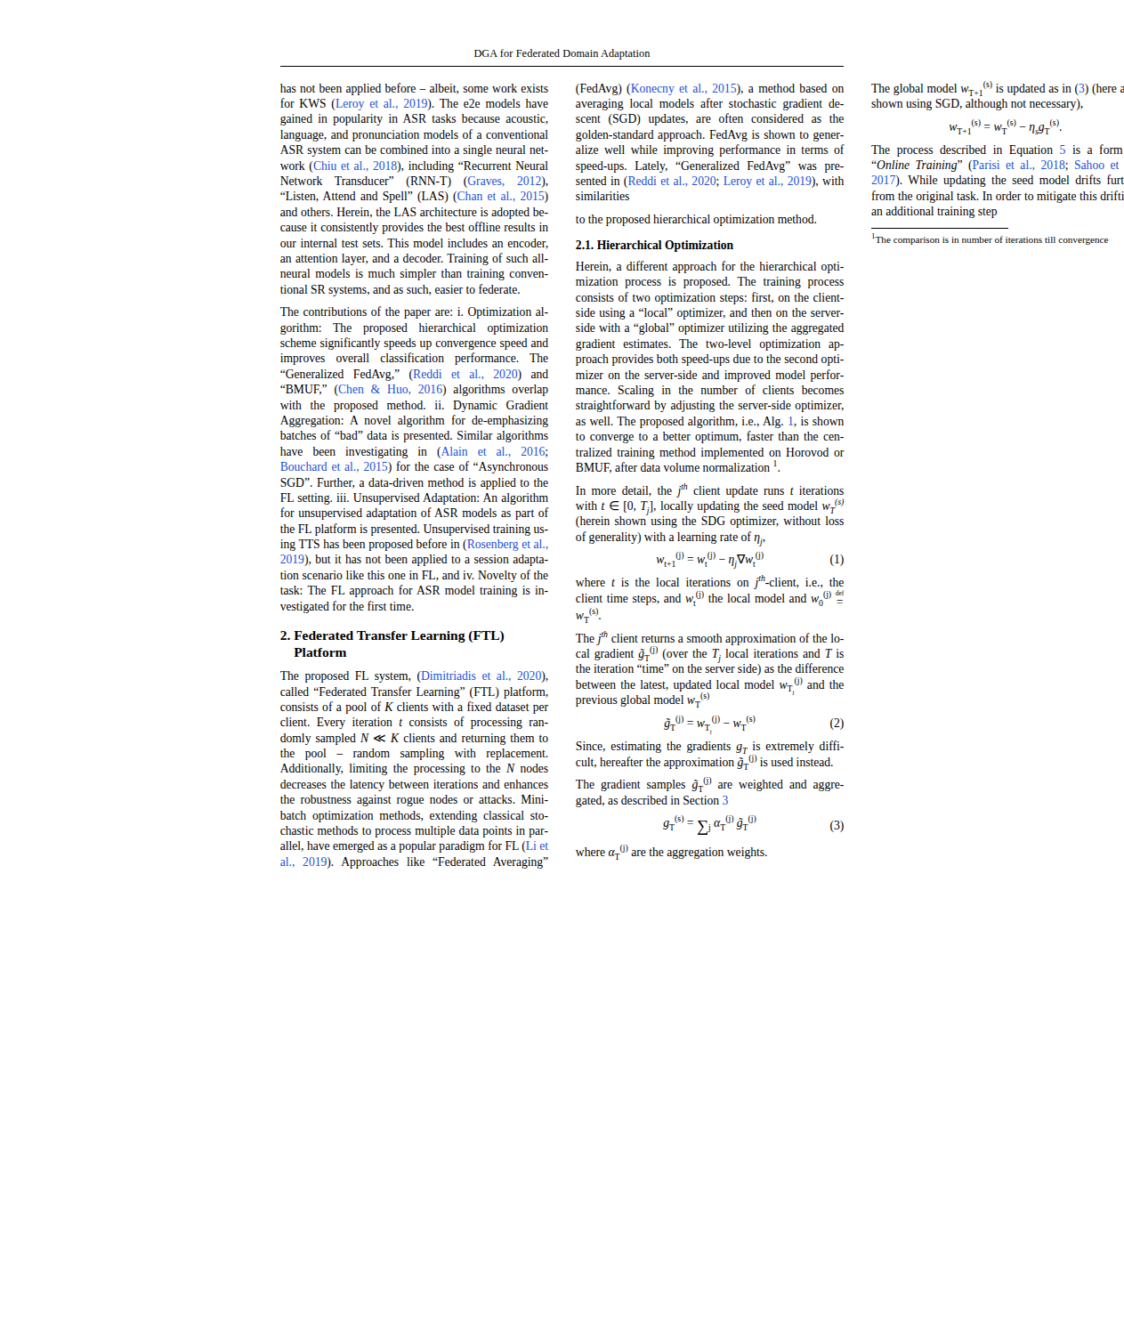DGA for Federated Domain Adaptation
has not been applied before – albeit, some work exists for KWS (Leroy et al., 2019). The e2e models have gained in popularity in ASR tasks because acoustic, language, and pronunciation models of a conventional ASR system can be combined into a single neural network (Chiu et al., 2018), including “Recurrent Neural Network Transducer” (RNN-T) (Graves, 2012), “Listen, Attend and Spell” (LAS) (Chan et al., 2015) and others. Herein, the LAS architecture is adopted because it consistently provides the best offline results in our internal test sets. This model includes an encoder, an attention layer, and a decoder. Training of such all-neural models is much simpler than training conventional SR systems, and as such, easier to federate.
The contributions of the paper are: i. Optimization algorithm: The proposed hierarchical optimization scheme significantly speeds up convergence speed and improves overall classification performance. The “Generalized FedAvg,” (Reddi et al., 2020) and “BMUF,” (Chen & Huo, 2016) algorithms overlap with the proposed method. ii. Dynamic Gradient Aggregation: A novel algorithm for de-emphasizing batches of “bad” data is presented. Similar algorithms have been investigating in (Alain et al., 2016; Bouchard et al., 2015) for the case of “Asynchronous SGD”. Further, a data-driven method is applied to the FL setting. iii. Unsupervised Adaptation: An algorithm for unsupervised adaptation of ASR models as part of the FL platform is presented. Unsupervised training using TTS has been proposed before in (Rosenberg et al., 2019), but it has not been applied to a session adaptation scenario like this one in FL, and iv. Novelty of the task: The FL approach for ASR model training is investigated for the first time.
2. Federated Transfer Learning (FTL)
Platform
The proposed FL system, (Dimitriadis et al., 2020), called “Federated Transfer Learning” (FTL) platform, consists of a pool of K clients with a fixed dataset per client. Every iteration t consists of processing randomly sampled N ≪ K clients and returning them to the pool – random sampling with replacement. Additionally, limiting the processing to the N nodes decreases the latency between iterations and enhances the robustness against rogue nodes or attacks. Mini-batch optimization methods, extending classical stochastic methods to process multiple data points in parallel, have emerged as a popular paradigm for FL (Li et al., 2019). Approaches like “Federated Averaging” (FedAvg) (Konecny et al., 2015), a method based on averaging local models after stochastic gradient descent (SGD) updates, are often considered as the golden-standard approach. FedAvg is shown to generalize well while improving performance in terms of speed-ups. Lately, “Generalized FedAvg” was presented in (Reddi et al., 2020; Leroy et al., 2019), with similarities
to the proposed hierarchical optimization method.
2.1. Hierarchical Optimization
Herein, a different approach for the hierarchical optimization process is proposed. The training process consists of two optimization steps: first, on the client-side using a “local” optimizer, and then on the server-side with a “global” optimizer utilizing the aggregated gradient estimates. The two-level optimization approach provides both speed-ups due to the second optimizer on the server-side and improved model performance. Scaling in the number of clients becomes straightforward by adjusting the server-side optimizer, as well. The proposed algorithm, i.e., Alg. 1, is shown to converge to a better optimum, faster than the centralized training method implemented on Horovod or BMUF, after data volume normalization 1.
In more detail, the jth client update runs t iterations with t ∈ [0, Tj], locally updating the seed model wT(s) (herein shown using the SDG optimizer, without loss of generality) with a learning rate of ηj,
wt+1(j) = wt(j) − ηj∇wt(j) (1)
where t is the local iterations on jth-client, i.e., the client time steps, and wt(j) the local model and w0(j) def= wT(s).
The jth client returns a smooth approximation of the local gradient g̃T(j) (over the Tj local iterations and T is the iteration “time” on the server side) as the difference between the latest, updated local model wTj(j) and the previous global model wT(s)
g̃T(j) = wTj(j) − wT(s) (2)
Since, estimating the gradients gT is extremely difficult, hereafter the approximation g̃T(j) is used instead.
The gradient samples g̃T(j) are weighted and aggregated, as described in Section 3
gT(s) = ∑j αT(j) g̃T(j) (3)
where αT(j) are the aggregation weights.
The global model wT+1(s) is updated as in (3) (here also shown using SGD, although not necessary),
wT+1(s) = wT(s) − ηs gT(s). (4)
The process described in Equation 5 is a form of “Online Training” (Parisi et al., 2018; Sahoo et al., 2017). While updating the seed model drifts further from the original task. In order to mitigate this drifting, an additional training step
1The comparison is in number of iterations till convergence